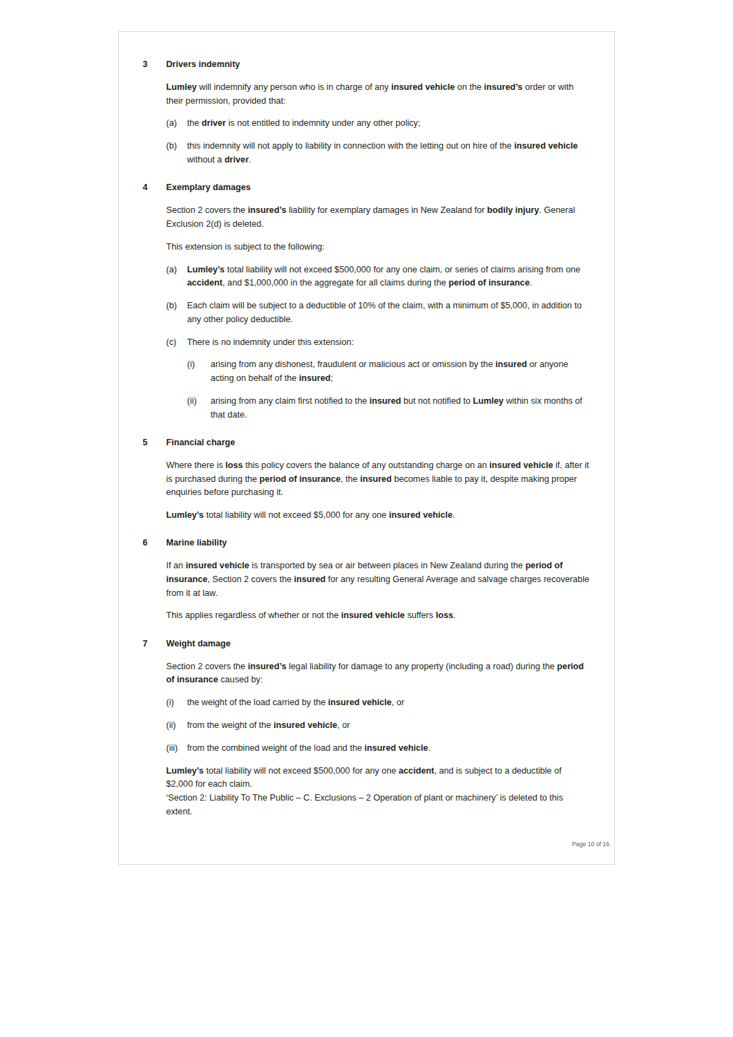3
Drivers indemnity
Lumley will indemnify any person who is in charge of any insured vehicle on the insured’s order or with their permission, provided that:
(a)
the driver is not entitled to indemnity under any other policy;
(b)
this indemnity will not apply to liability in connection with the letting out on hire of the insured vehicle without a driver.
4
Exemplary damages
Section 2 covers the insured’s liability for exemplary damages in New Zealand for bodily injury. General Exclusion 2(d) is deleted.
This extension is subject to the following:
(a)
Lumley’s total liability will not exceed $500,000 for any one claim, or series of claims arising from one accident, and $1,000,000 in the aggregate for all claims during the period of insurance.
(b)
Each claim will be subject to a deductible of 10% of the claim, with a minimum of $5,000, in addition to any other policy deductible.
(c)
There is no indemnity under this extension:
(i)
arising from any dishonest, fraudulent or malicious act or omission by the insured or anyone acting on behalf of the insured;
(ii)
arising from any claim first notified to the insured but not notified to Lumley within six months of that date.
5
Financial charge
Where there is loss this policy covers the balance of any outstanding charge on an insured vehicle if, after it is purchased during the period of insurance, the insured becomes liable to pay it, despite making proper enquiries before purchasing it.
Lumley’s total liability will not exceed $5,000 for any one insured vehicle.
6
Marine liability
If an insured vehicle is transported by sea or air between places in New Zealand during the period of insurance, Section 2 covers the insured for any resulting General Average and salvage charges recoverable from it at law.
This applies regardless of whether or not the insured vehicle suffers loss.
7
Weight damage
Section 2 covers the insured’s legal liability for damage to any property (including a road) during the period of insurance caused by:
(i)
the weight of the load carried by the insured vehicle, or
(ii)
from the weight of the insured vehicle, or
(iii)
from the combined weight of the load and the insured vehicle.
Lumley’s total liability will not exceed $500,000 for any one accident, and is subject to a deductible of $2,000 for each claim.
‘Section 2: Liability To The Public – C. Exclusions – 2 Operation of plant or machinery’ is deleted to this extent.
Page 10 of 16